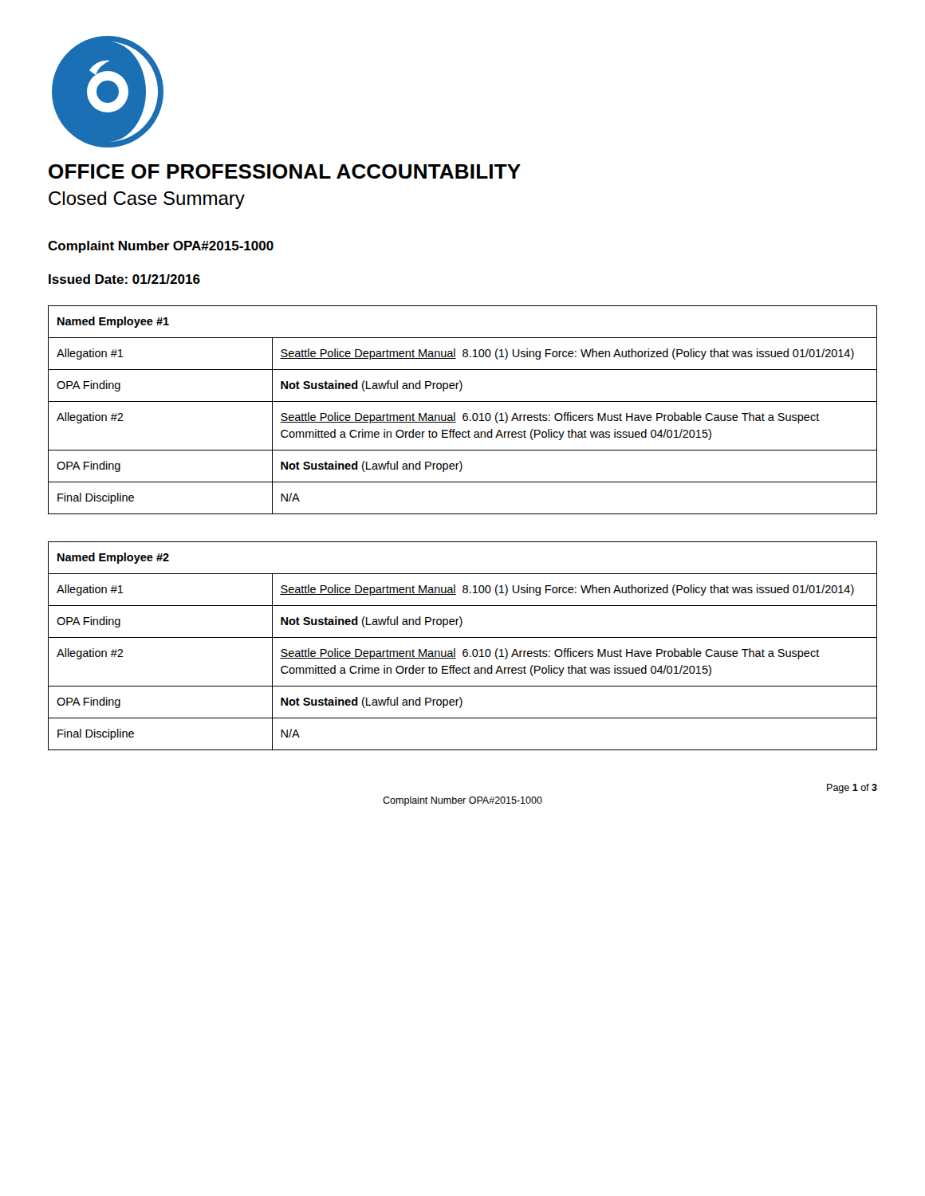OFFICE OF PROFESSIONAL ACCOUNTABILITY
Closed Case Summary
Complaint Number OPA#2015-1000
Issued Date: 01/21/2016
| Named Employee #1 |
| Allegation #1 | Seattle Police Department Manual 8.100 (1) Using Force: When Authorized (Policy that was issued 01/01/2014) |
| OPA Finding | Not Sustained (Lawful and Proper) |
| Allegation #2 | Seattle Police Department Manual 6.010 (1) Arrests: Officers Must Have Probable Cause That a Suspect Committed a Crime in Order to Effect and Arrest (Policy that was issued 04/01/2015) |
| OPA Finding | Not Sustained (Lawful and Proper) |
| Final Discipline | N/A |
| Named Employee #2 |
| Allegation #1 | Seattle Police Department Manual 8.100 (1) Using Force: When Authorized (Policy that was issued 01/01/2014) |
| OPA Finding | Not Sustained (Lawful and Proper) |
| Allegation #2 | Seattle Police Department Manual 6.010 (1) Arrests: Officers Must Have Probable Cause That a Suspect Committed a Crime in Order to Effect and Arrest (Policy that was issued 04/01/2015) |
| OPA Finding | Not Sustained (Lawful and Proper) |
| Final Discipline | N/A |
Page 1 of 3
Complaint Number OPA#2015-1000